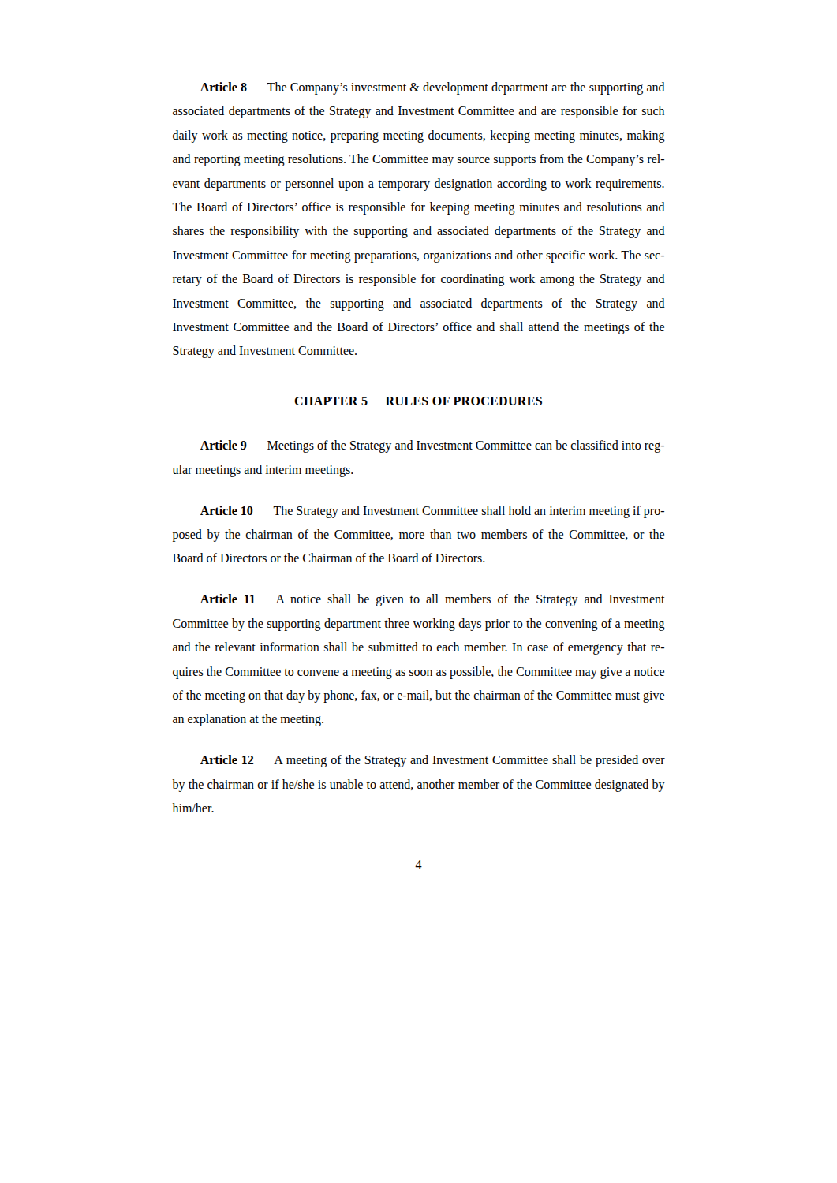Article 8 The Company’s investment & development department are the supporting and associated departments of the Strategy and Investment Committee and are responsible for such daily work as meeting notice, preparing meeting documents, keeping meeting minutes, making and reporting meeting resolutions. The Committee may source supports from the Company’s relevant departments or personnel upon a temporary designation according to work requirements. The Board of Directors’ office is responsible for keeping meeting minutes and resolutions and shares the responsibility with the supporting and associated departments of the Strategy and Investment Committee for meeting preparations, organizations and other specific work. The secretary of the Board of Directors is responsible for coordinating work among the Strategy and Investment Committee, the supporting and associated departments of the Strategy and Investment Committee and the Board of Directors’ office and shall attend the meetings of the Strategy and Investment Committee.
CHAPTER 5 RULES OF PROCEDURES
Article 9 Meetings of the Strategy and Investment Committee can be classified into regular meetings and interim meetings.
Article 10 The Strategy and Investment Committee shall hold an interim meeting if proposed by the chairman of the Committee, more than two members of the Committee, or the Board of Directors or the Chairman of the Board of Directors.
Article 11 A notice shall be given to all members of the Strategy and Investment Committee by the supporting department three working days prior to the convening of a meeting and the relevant information shall be submitted to each member. In case of emergency that requires the Committee to convene a meeting as soon as possible, the Committee may give a notice of the meeting on that day by phone, fax, or e-mail, but the chairman of the Committee must give an explanation at the meeting.
Article 12 A meeting of the Strategy and Investment Committee shall be presided over by the chairman or if he/she is unable to attend, another member of the Committee designated by him/her.
4